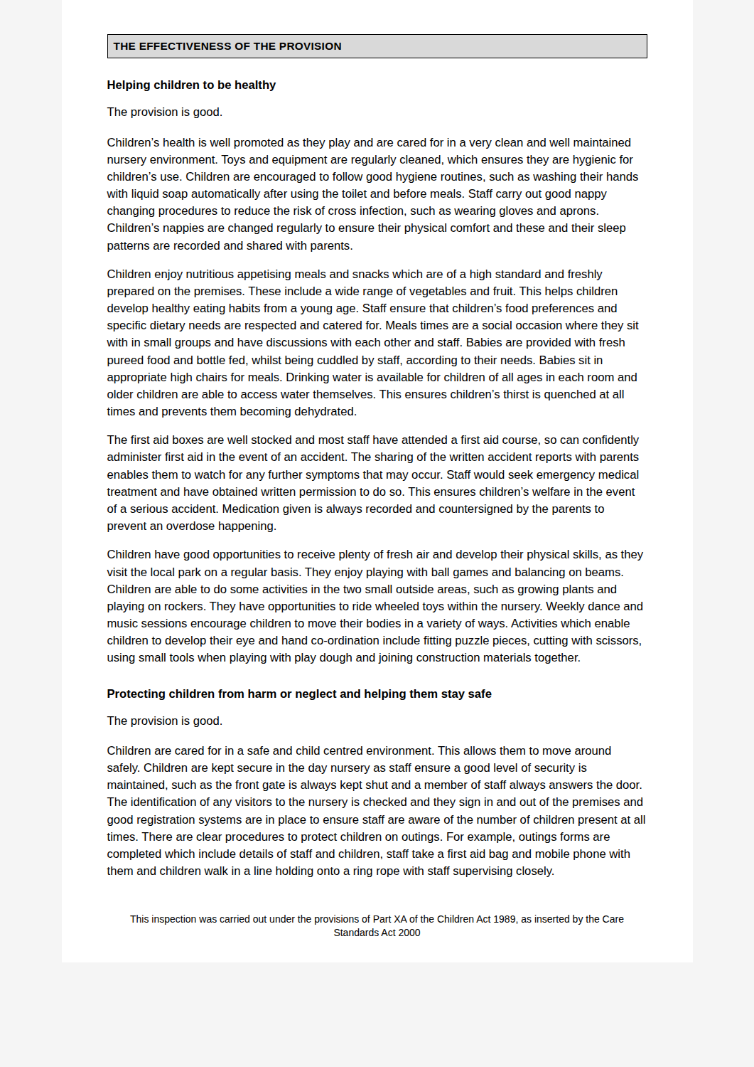THE EFFECTIVENESS OF THE PROVISION
Helping children to be healthy
The provision is good.
Children’s health is well promoted as they play and are cared for in a very clean and well maintained nursery environment. Toys and equipment are regularly cleaned, which ensures they are hygienic for children’s use. Children are encouraged to follow good hygiene routines, such as washing their hands with liquid soap automatically after using the toilet and before meals. Staff carry out good nappy changing procedures to reduce the risk of cross infection, such as wearing gloves and aprons. Children’s nappies are changed regularly to ensure their physical comfort and these and their sleep patterns are recorded and shared with parents.
Children enjoy nutritious appetising meals and snacks which are of a high standard and freshly prepared on the premises. These include a wide range of vegetables and fruit. This helps children develop healthy eating habits from a young age. Staff ensure that children’s food preferences and specific dietary needs are respected and catered for. Meals times are a social occasion where they sit with in small groups and have discussions with each other and staff. Babies are provided with fresh pureed food and bottle fed, whilst being cuddled by staff, according to their needs. Babies sit in appropriate high chairs for meals. Drinking water is available for children of all ages in each room and older children are able to access water themselves. This ensures children’s thirst is quenched at all times and prevents them becoming dehydrated.
The first aid boxes are well stocked and most staff have attended a first aid course, so can confidently administer first aid in the event of an accident. The sharing of the written accident reports with parents enables them to watch for any further symptoms that may occur. Staff would seek emergency medical treatment and have obtained written permission to do so. This ensures children’s welfare in the event of a serious accident. Medication given is always recorded and countersigned by the parents to prevent an overdose happening.
Children have good opportunities to receive plenty of fresh air and develop their physical skills, as they visit the local park on a regular basis. They enjoy playing with ball games and balancing on beams. Children are able to do some activities in the two small outside areas, such as growing plants and playing on rockers. They have opportunities to ride wheeled toys within the nursery. Weekly dance and music sessions encourage children to move their bodies in a variety of ways. Activities which enable children to develop their eye and hand co-ordination include fitting puzzle pieces, cutting with scissors, using small tools when playing with play dough and joining construction materials together.
Protecting children from harm or neglect and helping them stay safe
The provision is good.
Children are cared for in a safe and child centred environment. This allows them to move around safely. Children are kept secure in the day nursery as staff ensure a good level of security is maintained, such as the front gate is always kept shut and a member of staff always answers the door. The identification of any visitors to the nursery is checked and they sign in and out of the premises and good registration systems are in place to ensure staff are aware of the number of children present at all times. There are clear procedures to protect children on outings. For example, outings forms are completed which include details of staff and children, staff take a first aid bag and mobile phone with them and children walk in a line holding onto a ring rope with staff supervising closely.
This inspection was carried out under the provisions of Part XA of the Children Act 1989, as inserted by the Care Standards Act 2000